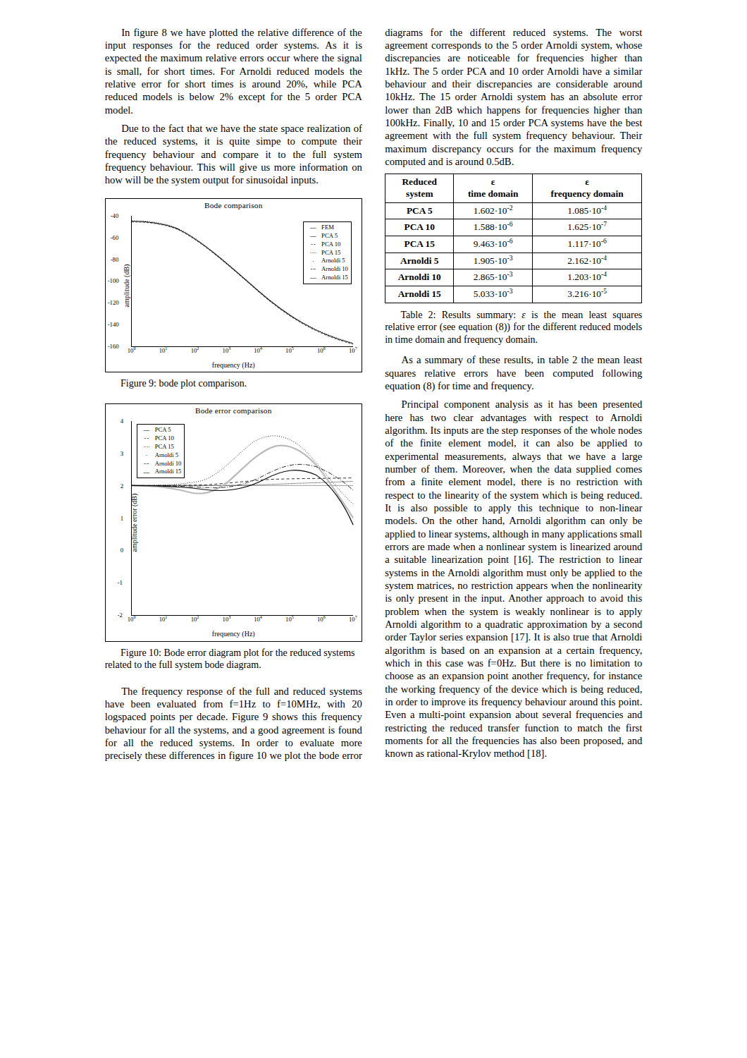In figure 8 we have plotted the relative difference of the input responses for the reduced order systems. As it is expected the maximum relative errors occur where the signal is small, for short times. For Arnoldi reduced models the relative error for short times is around 20%, while PCA reduced models is below 2% except for the 5 order PCA model.
Due to the fact that we have the state space realization of the reduced systems, it is quite simpe to compute their frequency behaviour and compare it to the full system frequency behaviour. This will give us more information on how will be the system output for sinusoidal inputs.
Bode comparison
amplitude (dB)
-40 -60 -80 -100 -120 -140 -160 100 101 102 103 104 105 106 107
—FEM
—PCA 5
- -PCA 10
····PCA 15
·Arnoldi 5
-·-Arnoldi 10
—Arnoldi 15
frequency (Hz)
Figure 9: bode plot comparison.
Bode error comparison
amplitude error (dB)
4 3 2 1 0 -1 -2 100 101 102 103 104 105 106 107
—PCA 5
- -PCA 10
····PCA 15
·Arnoldi 5
-·-Arnoldi 10
—Arnoldi 15
frequency (Hz)
Figure 10: Bode error diagram plot for the reduced systems related to the full system bode diagram.
The frequency response of the full and reduced systems have been evaluated from f=1Hz to f=10MHz, with 20 logspaced points per decade. Figure 9 shows this frequency behaviour for all the systems, and a good agreement is found for all the reduced systems. In order to evaluate more precisely these differences in figure 10 we plot the bode error diagrams for the different reduced systems. The worst agreement corresponds to the 5 order Arnoldi system, whose discrepancies are noticeable for frequencies higher than 1kHz. The 5 order PCA and 10 order Arnoldi have a similar behaviour and their discrepancies are considerable around 10kHz. The 15 order Arnoldi system has an absolute error lower than 2dB which happens for frequencies higher than 100kHz. Finally, 10 and 15 order PCA systems have the best agreement with the full system frequency behaviour. Their maximum discrepancy occurs for the maximum frequency computed and is around 0.5dB.
| Reduced system | ε time domain | ε frequency domain |
| --- | --- | --- |
| PCA 5 | 1.602·10 -2 | 1.085·10 -4 |
| PCA 10 | 1.588·10 -6 | 1.625·10 -7 |
| PCA 15 | 9.463·10 -6 | 1.117·10 -6 |
| Arnoldi 5 | 1.905·10 -3 | 2.162·10 -4 |
| Arnoldi 10 | 2.865·10 -3 | 1.203·10 -4 |
| Arnoldi 15 | 5.033·10 -3 | 3.216·10 -5 |
Table 2: Results summary: ε is the mean least squares relative error (see equation (8)) for the different reduced models in time domain and frequency domain.
As a summary of these results, in table 2 the mean least squares relative errors have been computed following equation (8) for time and frequency.
Principal component analysis as it has been presented here has two clear advantages with respect to Arnoldi algorithm. Its inputs are the step responses of the whole nodes of the finite element model, it can also be applied to experimental measurements, always that we have a large number of them. Moreover, when the data supplied comes from a finite element model, there is no restriction with respect to the linearity of the system which is being reduced. It is also possible to apply this technique to non-linear models. On the other hand, Arnoldi algorithm can only be applied to linear systems, although in many applications small errors are made when a nonlinear system is linearized around a suitable linearization point [16]. The restriction to linear systems in the Arnoldi algorithm must only be applied to the system matrices, no restriction appears when the nonlinearity is only present in the input. Another approach to avoid this problem when the system is weakly nonlinear is to apply Arnoldi algorithm to a quadratic approximation by a second order Taylor series expansion [17]. It is also true that Arnoldi algorithm is based on an expansion at a certain frequency, which in this case was f=0Hz. But there is no limitation to choose as an expansion point another frequency, for instance the working frequency of the device which is being reduced, in order to improve its frequency behaviour around this point. Even a multi-point expansion about several frequencies and restricting the reduced transfer function to match the first moments for all the frequencies has also been proposed, and known as rational-Krylov method [18].